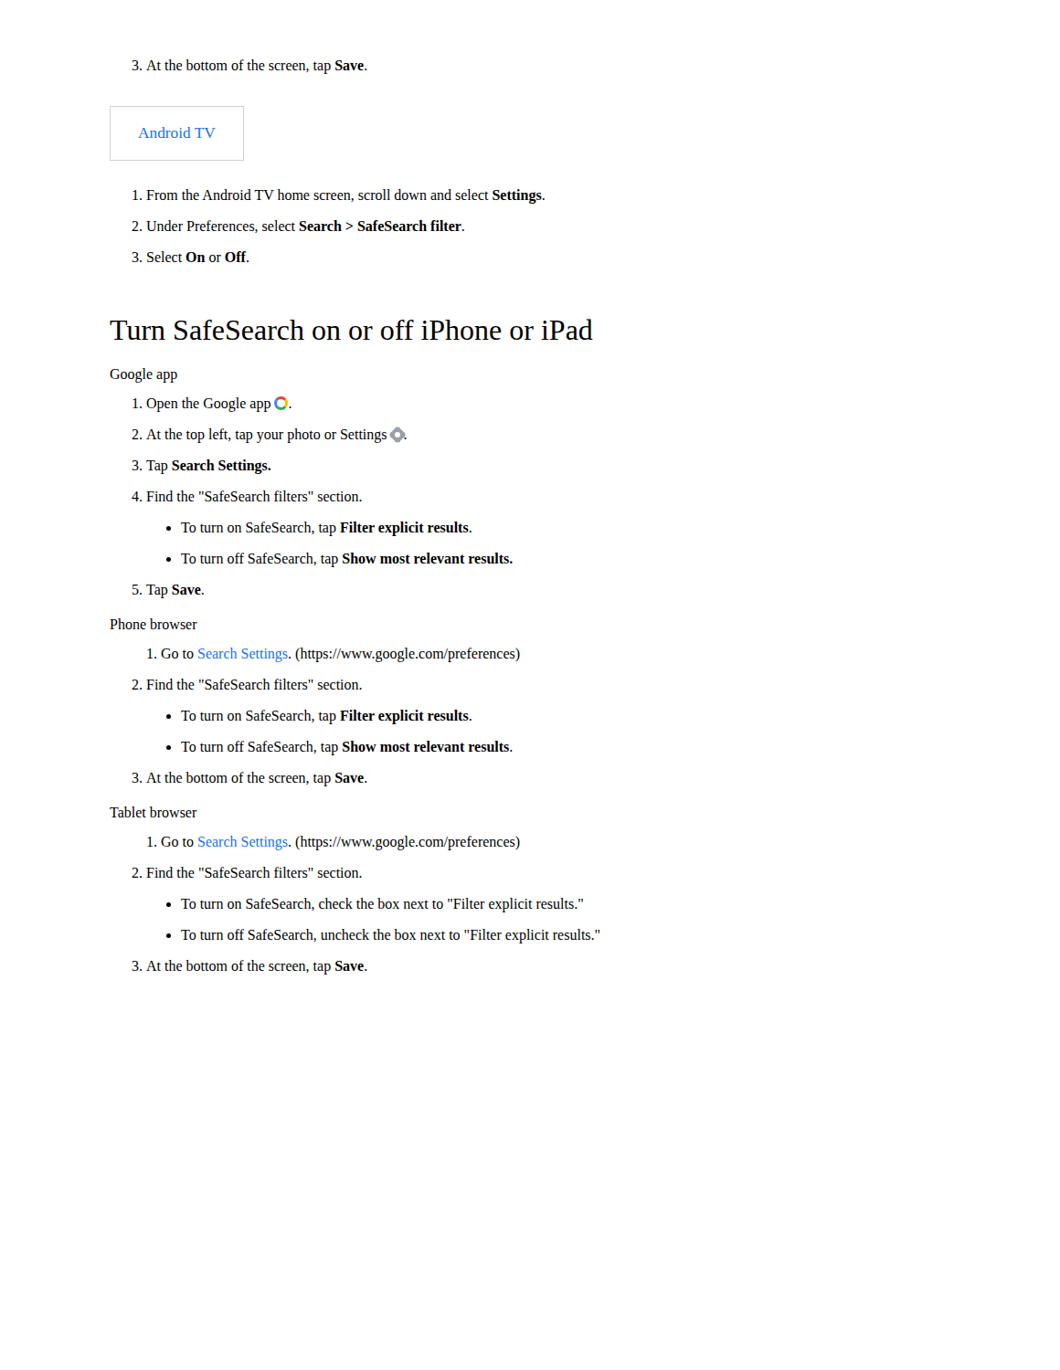At the bottom of the screen, tap Save.
Android TV
From the Android TV home screen, scroll down and select Settings.
Under Preferences, select Search > SafeSearch filter.
Select On or Off.
Turn SafeSearch on or off iPhone or iPad
Google app
Open the Google app .
At the top left, tap your photo or Settings .
Tap Search Settings.
Find the "SafeSearch filters" section.
To turn on SafeSearch, tap Filter explicit results.
To turn off SafeSearch, tap Show most relevant results.
Tap Save.
Phone browser
Go to Search Settings. (https://www.google.com/preferences)
Find the "SafeSearch filters" section.
To turn on SafeSearch, tap Filter explicit results.
To turn off SafeSearch, tap Show most relevant results.
At the bottom of the screen, tap Save.
Tablet browser
Go to Search Settings. (https://www.google.com/preferences)
Find the "SafeSearch filters" section.
To turn on SafeSearch, check the box next to "Filter explicit results."
To turn off SafeSearch, uncheck the box next to "Filter explicit results."
At the bottom of the screen, tap Save.